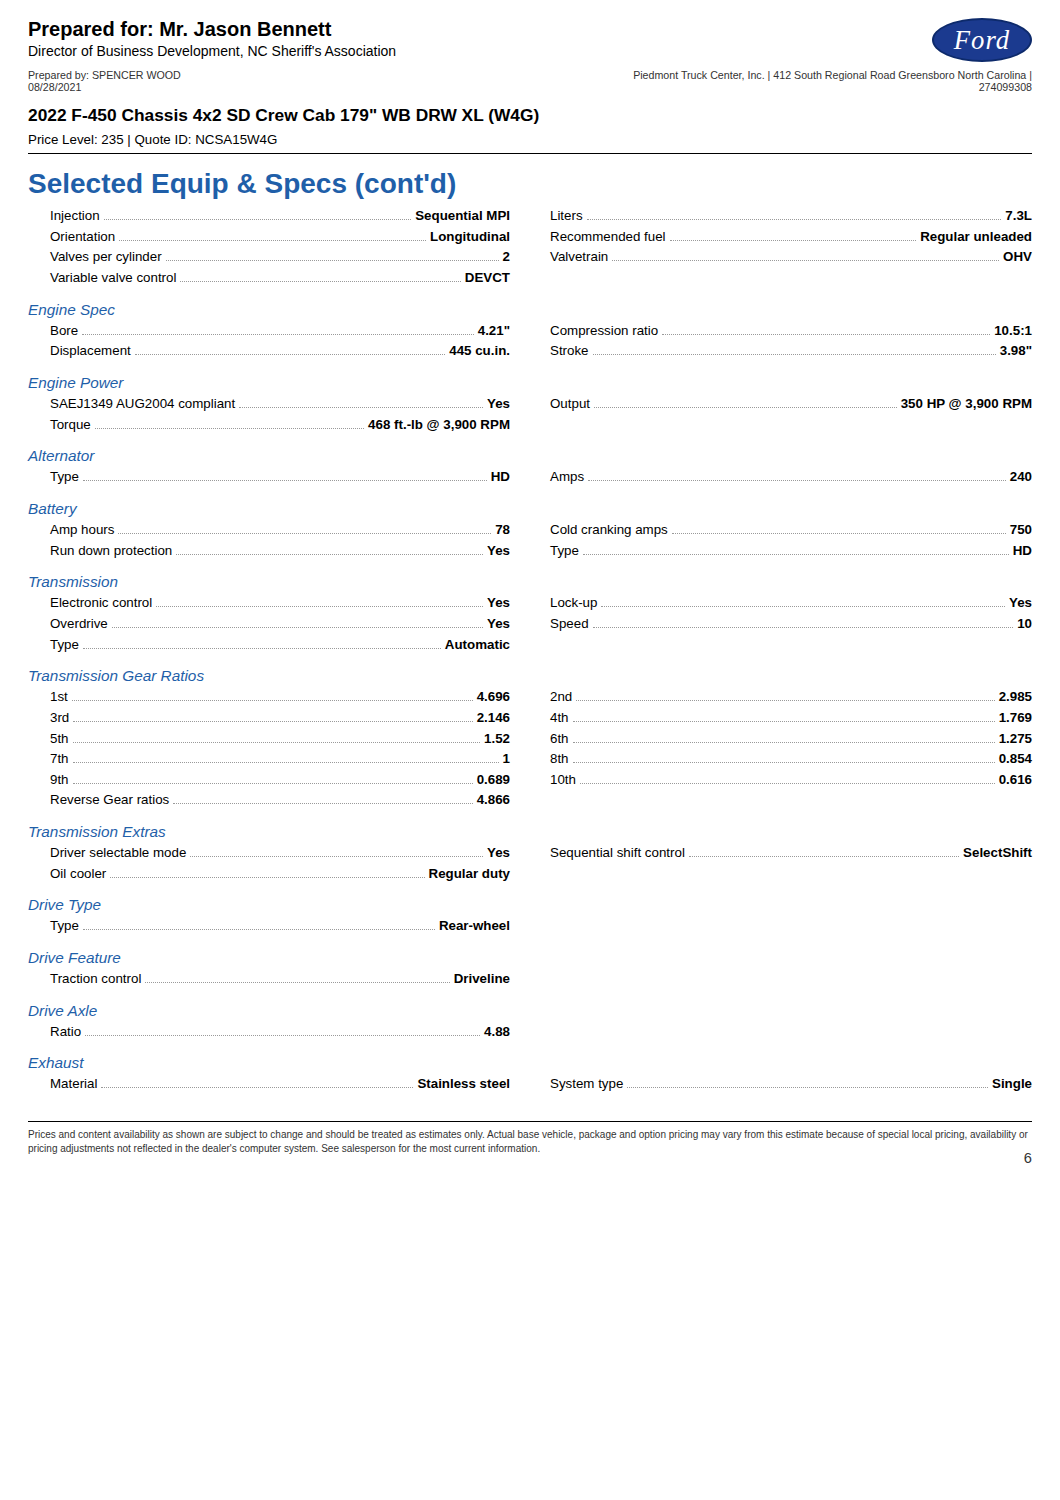Ford
Prepared for: Mr. Jason Bennett
Director of Business Development, NC Sheriff's Association
Prepared by: SPENCER WOOD
08/28/2021
Piedmont Truck Center, Inc. | 412 South Regional Road Greensboro North Carolina |
274099308
2022 F-450 Chassis 4x2 SD Crew Cab 179" WB DRW XL (W4G)
Price Level: 235 | Quote ID: NCSA15W4G
Selected Equip & Specs (cont'd)
Injection Sequential MPI
Liters 7.3L
Orientation Longitudinal
Recommended fuel Regular unleaded
Valves per cylinder 2
Valvetrain OHV
Variable valve control DEVCT
Engine Spec
Bore 4.21"
Compression ratio 10.5:1
Displacement 445 cu.in.
Stroke 3.98"
Engine Power
SAEJ1349 AUG2004 compliant Yes
Output 350 HP @ 3,900 RPM
Torque 468 ft.-lb @ 3,900 RPM
Alternator
Type HD
Amps 240
Battery
Amp hours 78
Cold cranking amps 750
Run down protection Yes
Type HD
Transmission
Electronic control Yes
Lock-up Yes
Overdrive Yes
Speed 10
Type Automatic
Transmission Gear Ratios
1st 4.696
2nd 2.985
3rd 2.146
4th 1.769
5th 1.52
6th 1.275
7th 1
8th 0.854
9th 0.689
10th 0.616
Reverse Gear ratios 4.866
Transmission Extras
Driver selectable mode Yes
Sequential shift control SelectShift
Oil cooler Regular duty
Drive Type
Type Rear-wheel
Drive Feature
Traction control Driveline
Drive Axle
Ratio 4.88
Exhaust
Material Stainless steel
System type Single
Prices and content availability as shown are subject to change and should be treated as estimates only. Actual base vehicle, package and option pricing may vary from this estimate because of special local pricing, availability or pricing adjustments not reflected in the dealer's computer system. See salesperson for the most current information. 6